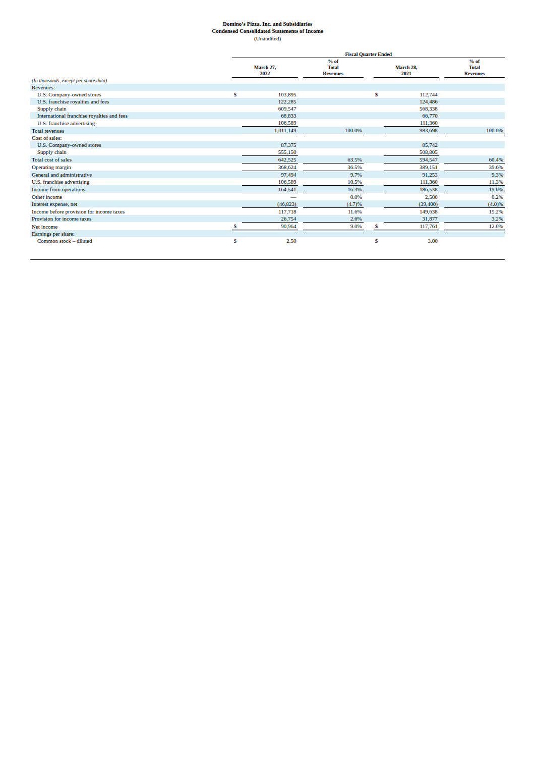Domino’s Pizza, Inc. and Subsidiaries
Condensed Consolidated Statements of Income
(Unaudited)
| | Fiscal Quarter Ended |
| | March 27, 2022 | | % of Total Revenues | | March 28, 2021 | | % of Total Revenues |
| (In thousands, except per share data) | |
| Revenues: | | | | | | | | | |
| U.S. Company-owned stores | $ | 103,895 | | | | $ | 112,744 | | |
| U.S. franchise royalties and fees | | 122,285 | | | | | 124,486 | | |
| Supply chain | | 609,547 | | | | | 568,338 | | |
| International franchise royalties and fees | | 68,833 | | | | | 66,770 | | |
| U.S. franchise advertising | | 106,589 | | | | | 111,360 | | |
| Total revenues | | 1,011,149 | | 100.0% | | | 983,698 | | 100.0% |
| Cost of sales: | |
| U.S. Company-owned stores | | 87,375 | | | | | 85,742 | | |
| Supply chain | | 555,150 | | | | | 508,805 | | |
| Total cost of sales | | 642,525 | | 63.5% | | | 594,547 | | 60.4% |
| Operating margin | | 368,624 | | 36.5% | | | 389,151 | | 39.6% |
| General and administrative | | 97,494 | | 9.7% | | | 91,253 | | 9.3% |
| U.S. franchise advertising | | 106,589 | | 10.5% | | | 111,360 | | 11.3% |
| Income from operations | | 164,541 | | 16.3% | | | 186,538 | | 19.0% |
| Other income | | — | | 0.0% | | | 2,500 | | 0.2% |
| Interest expense, net | | (46,823) | | (4.7)% | | | (39,400) | | (4.0)% |
| Income before provision for income taxes | | 117,718 | | 11.6% | | | 149,638 | | 15.2% |
| Provision for income taxes | | 26,754 | | 2.6% | | | 31,877 | | 3.2% |
| Net income | $ | 90,964 | | 9.0% | | $ | 117,761 | | 12.0% |
| Earnings per share: | |
| Common stock – diluted | $ | 2.50 | | | | $ | 3.00 | | |